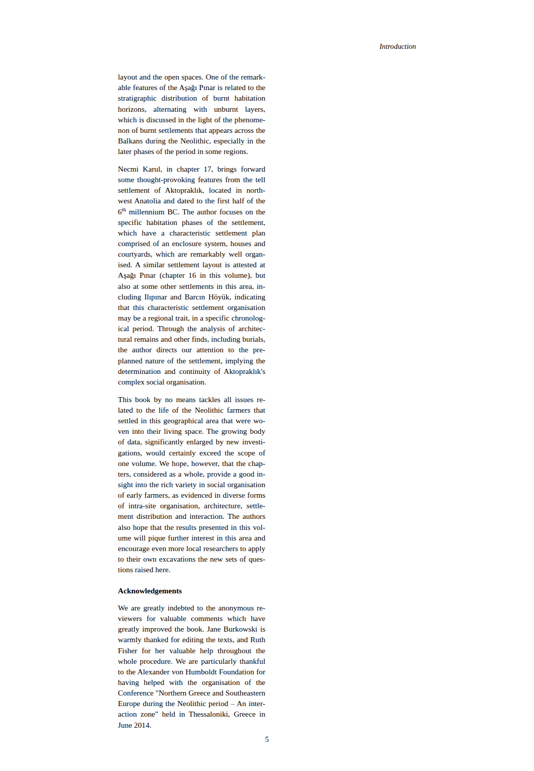Introduction
layout and the open spaces. One of the remarkable features of the Aşağı Pınar is related to the stratigraphic distribution of burnt habitation horizons, alternating with unburnt layers, which is discussed in the light of the phenomenon of burnt settlements that appears across the Balkans during the Neolithic, especially in the later phases of the period in some regions.
Necmi Karul, in chapter 17, brings forward some thought-provoking features from the tell settlement of Aktopraklık, located in north-west Anatolia and dated to the first half of the 6th millennium BC. The author focuses on the specific habitation phases of the settlement, which have a characteristic settlement plan comprised of an enclosure system, houses and courtyards, which are remarkably well organised. A similar settlement layout is attested at Aşağı Pınar (chapter 16 in this volume), but also at some other settlements in this area, including Ilıpınar and Barcın Höyük, indicating that this characteristic settlement organisation may be a regional trait, in a specific chronological period. Through the analysis of architectural remains and other finds, including burials, the author directs our attention to the pre-planned nature of the settlement, implying the determination and continuity of Aktopraklık's complex social organisation.
This book by no means tackles all issues related to the life of the Neolithic farmers that settled in this geographical area that were woven into their living space. The growing body of data, significantly enlarged by new investigations, would certainly exceed the scope of one volume. We hope, however, that the chapters, considered as a whole, provide a good insight into the rich variety in social organisation of early farmers, as evidenced in diverse forms of intra-site organisation, architecture, settlement distribution and interaction. The authors also hope that the results presented in this volume will pique further interest in this area and encourage even more local researchers to apply to their own excavations the new sets of questions raised here.
Acknowledgements
We are greatly indebted to the anonymous reviewers for valuable comments which have greatly improved the book. Jane Burkowski is warmly thanked for editing the texts, and Ruth Fisher for her valuable help throughout the whole procedure. We are particularly thankful to the Alexander von Humboldt Foundation for having helped with the organisation of the Conference "Northern Greece and Southeastern Europe during the Neolithic period – An interaction zone" held in Thessaloniki, Greece in June 2014.
5